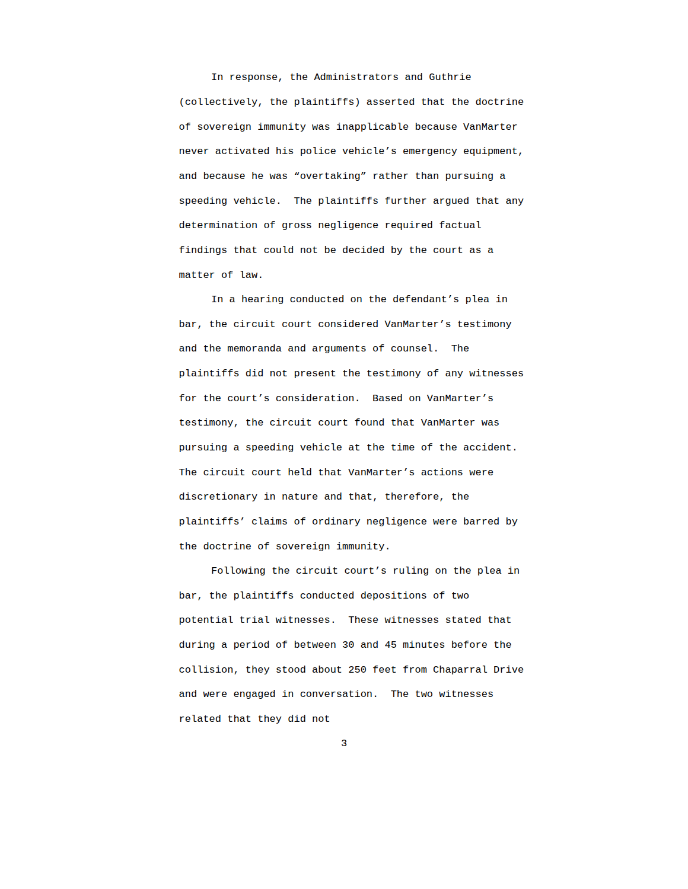In response, the Administrators and Guthrie (collectively, the plaintiffs) asserted that the doctrine of sovereign immunity was inapplicable because VanMarter never activated his police vehicle’s emergency equipment, and because he was “overtaking” rather than pursuing a speeding vehicle. The plaintiffs further argued that any determination of gross negligence required factual findings that could not be decided by the court as a matter of law.
In a hearing conducted on the defendant’s plea in bar, the circuit court considered VanMarter’s testimony and the memoranda and arguments of counsel. The plaintiffs did not present the testimony of any witnesses for the court’s consideration. Based on VanMarter’s testimony, the circuit court found that VanMarter was pursuing a speeding vehicle at the time of the accident. The circuit court held that VanMarter’s actions were discretionary in nature and that, therefore, the plaintiffs’ claims of ordinary negligence were barred by the doctrine of sovereign immunity.
Following the circuit court’s ruling on the plea in bar, the plaintiffs conducted depositions of two potential trial witnesses. These witnesses stated that during a period of between 30 and 45 minutes before the collision, they stood about 250 feet from Chaparral Drive and were engaged in conversation. The two witnesses related that they did not
3